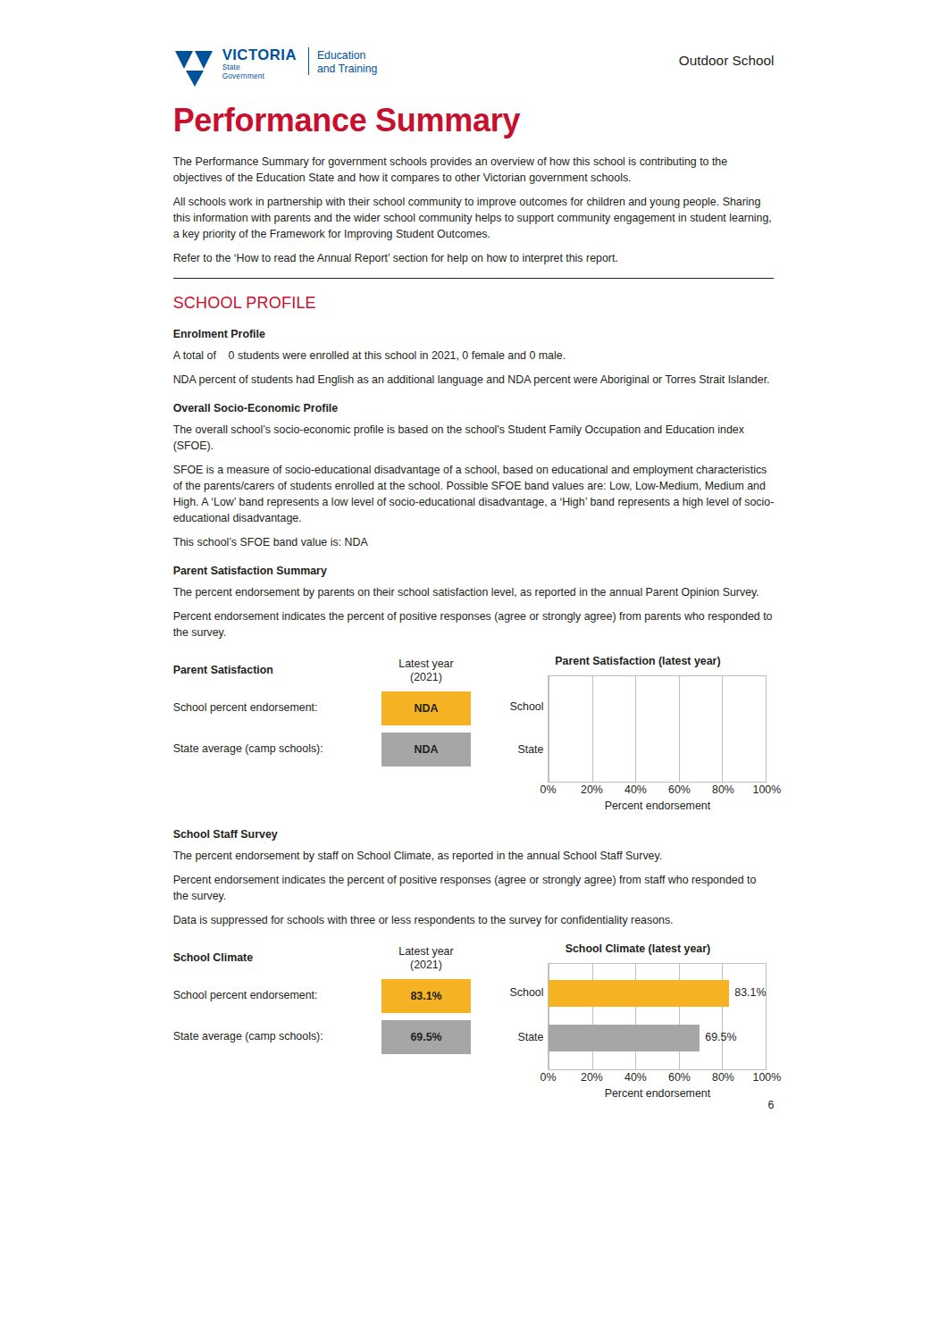VICTORIA
State
Government
Education
and Training
Outdoor School
Performance Summary
The Performance Summary for government schools provides an overview of how this school is contributing to the objectives of the Education State and how it compares to other Victorian government schools.
All schools work in partnership with their school community to improve outcomes for children and young people. Sharing this information with parents and the wider school community helps to support community engagement in student learning, a key priority of the Framework for Improving Student Outcomes.
Refer to the ‘How to read the Annual Report’ section for help on how to interpret this report.
SCHOOL PROFILE
Enrolment Profile
A total of 0 students were enrolled at this school in 2021, 0 female and 0 male.
NDA percent of students had English as an additional language and NDA percent were Aboriginal or Torres Strait Islander.
Overall Socio-Economic Profile
The overall school’s socio-economic profile is based on the school's Student Family Occupation and Education index (SFOE).
SFOE is a measure of socio-educational disadvantage of a school, based on educational and employment characteristics of the parents/carers of students enrolled at the school. Possible SFOE band values are: Low, Low-Medium, Medium and High. A ‘Low’ band represents a low level of socio-educational disadvantage, a ‘High’ band represents a high level of socio-educational disadvantage.
This school’s SFOE band value is: NDA
Parent Satisfaction Summary
The percent endorsement by parents on their school satisfaction level, as reported in the annual Parent Opinion Survey.
Percent endorsement indicates the percent of positive responses (agree or strongly agree) from parents who responded to the survey.
| Parent Satisfaction | Latest year (2021) |
| School percent endorsement: | NDA |
| State average (camp schools): | NDA |
Parent Satisfaction (latest year)
School
State
0% 20% 40% 60% 80% 100%
Percent endorsement
School Staff Survey
The percent endorsement by staff on School Climate, as reported in the annual School Staff Survey.
Percent endorsement indicates the percent of positive responses (agree or strongly agree) from staff who responded to the survey.
Data is suppressed for schools with three or less respondents to the survey for confidentiality reasons.
| School Climate | Latest year (2021) |
| School percent endorsement: | 83.1% |
| State average (camp schools): | 69.5% |
School Climate (latest year)
School
83.1%
State
69.5%
0% 20% 40% 60% 80% 100%
Percent endorsement
6